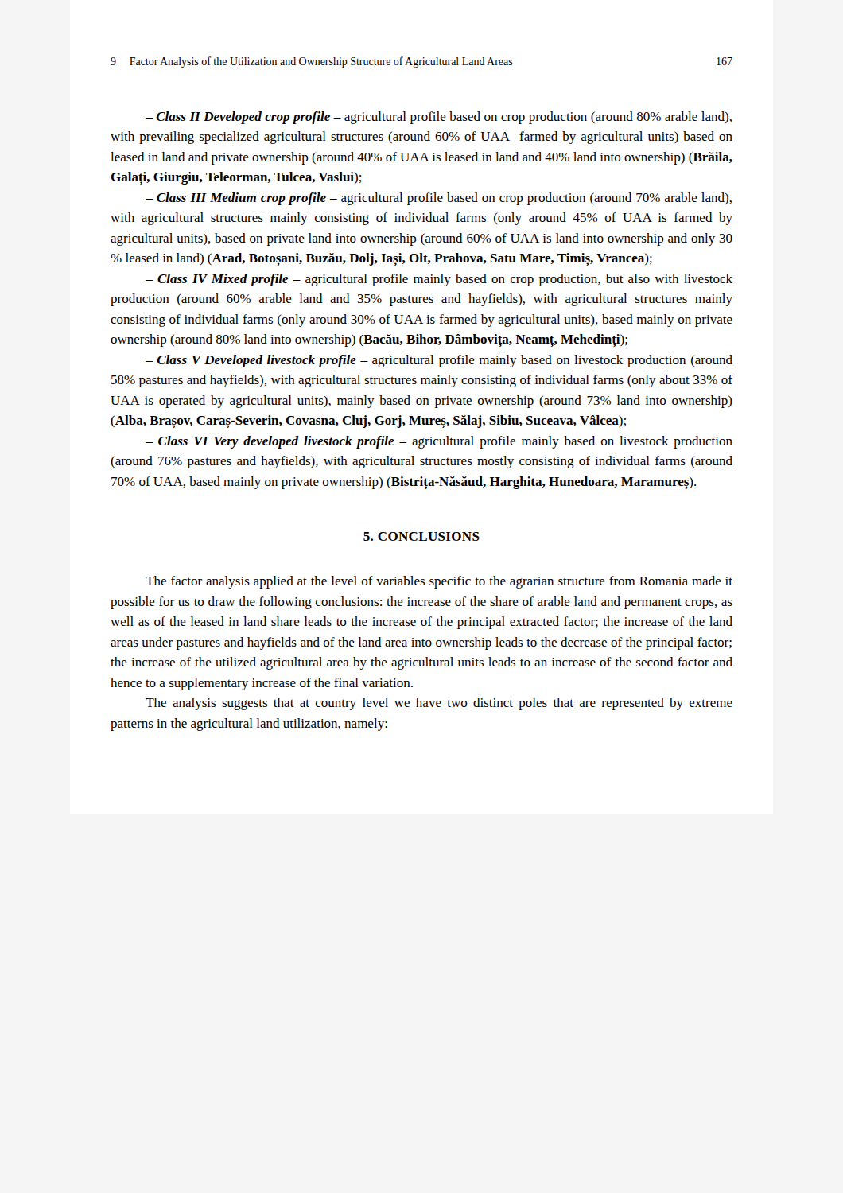9 Factor Analysis of the Utilization and Ownership Structure of Agricultural Land Areas 167
– Class II Developed crop profile – agricultural profile based on crop production (around 80% arable land), with prevailing specialized agricultural structures (around 60% of UAA farmed by agricultural units) based on leased in land and private ownership (around 40% of UAA is leased in land and 40% land into ownership) (Brăila, Galați, Giurgiu, Teleorman, Tulcea, Vaslui);
– Class III Medium crop profile – agricultural profile based on crop production (around 70% arable land), with agricultural structures mainly consisting of individual farms (only around 45% of UAA is farmed by agricultural units), based on private land into ownership (around 60% of UAA is land into ownership and only 30 % leased in land) (Arad, Botoșani, Buzău, Dolj, Iași, Olt, Prahova, Satu Mare, Timiș, Vrancea);
– Class IV Mixed profile – agricultural profile mainly based on crop production, but also with livestock production (around 60% arable land and 35% pastures and hayfields), with agricultural structures mainly consisting of individual farms (only around 30% of UAA is farmed by agricultural units), based mainly on private ownership (around 80% land into ownership) (Bacău, Bihor, Dâmbovița, Neamț, Mehedinți);
– Class V Developed livestock profile – agricultural profile mainly based on livestock production (around 58% pastures and hayfields), with agricultural structures mainly consisting of individual farms (only about 33% of UAA is operated by agricultural units), mainly based on private ownership (around 73% land into ownership) (Alba, Brașov, Caraș-Severin, Covasna, Cluj, Gorj, Mureș, Sălaj, Sibiu, Suceava, Vâlcea);
– Class VI Very developed livestock profile – agricultural profile mainly based on livestock production (around 76% pastures and hayfields), with agricultural structures mostly consisting of individual farms (around 70% of UAA, based mainly on private ownership) (Bistrița-Năsăud, Harghita, Hunedoara, Maramureș).
5. CONCLUSIONS
The factor analysis applied at the level of variables specific to the agrarian structure from Romania made it possible for us to draw the following conclusions: the increase of the share of arable land and permanent crops, as well as of the leased in land share leads to the increase of the principal extracted factor; the increase of the land areas under pastures and hayfields and of the land area into ownership leads to the decrease of the principal factor; the increase of the utilized agricultural area by the agricultural units leads to an increase of the second factor and hence to a supplementary increase of the final variation.
The analysis suggests that at country level we have two distinct poles that are represented by extreme patterns in the agricultural land utilization, namely: